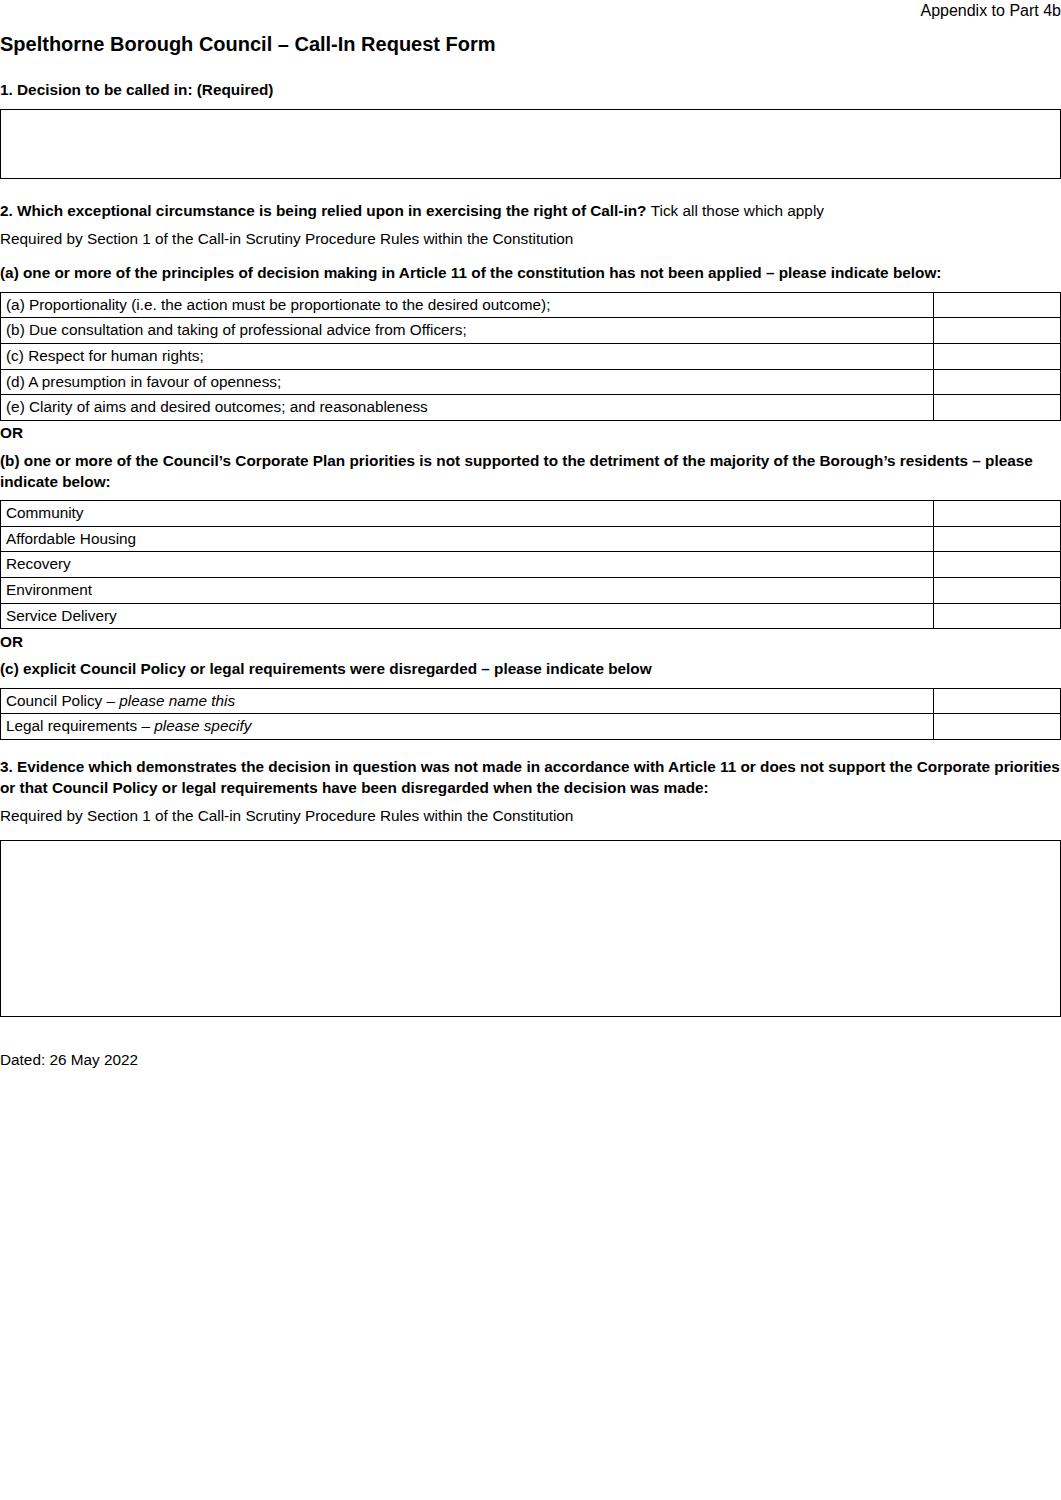Appendix to Part 4b
Spelthorne Borough Council – Call-In Request Form
1. Decision to be called in: (Required)
2. Which exceptional circumstance is being relied upon in exercising the right of Call-in? Tick all those which apply
Required by Section 1 of the Call-in Scrutiny Procedure Rules within the Constitution
(a) one or more of the principles of decision making in Article 11 of the constitution has not been applied – please indicate below:
| (a) Proportionality (i.e. the action must be proportionate to the desired outcome); | |
| (b) Due consultation and taking of professional advice from Officers; | |
| (c) Respect for human rights; | |
| (d) A presumption in favour of openness; | |
| (e) Clarity of aims and desired outcomes; and reasonableness | |
OR
(b) one or more of the Council’s Corporate Plan priorities is not supported to the detriment of the majority of the Borough’s residents – please indicate below:
| Community | |
| Affordable Housing | |
| Recovery | |
| Environment | |
| Service Delivery | |
OR
(c) explicit Council Policy or legal requirements were disregarded – please indicate below
| Council Policy – please name this | |
| Legal requirements – please specify | |
3. Evidence which demonstrates the decision in question was not made in accordance with Article 11 or does not support the Corporate priorities or that Council Policy or legal requirements have been disregarded when the decision was made:
Required by Section 1 of the Call-in Scrutiny Procedure Rules within the Constitution
Dated: 26 May 2022